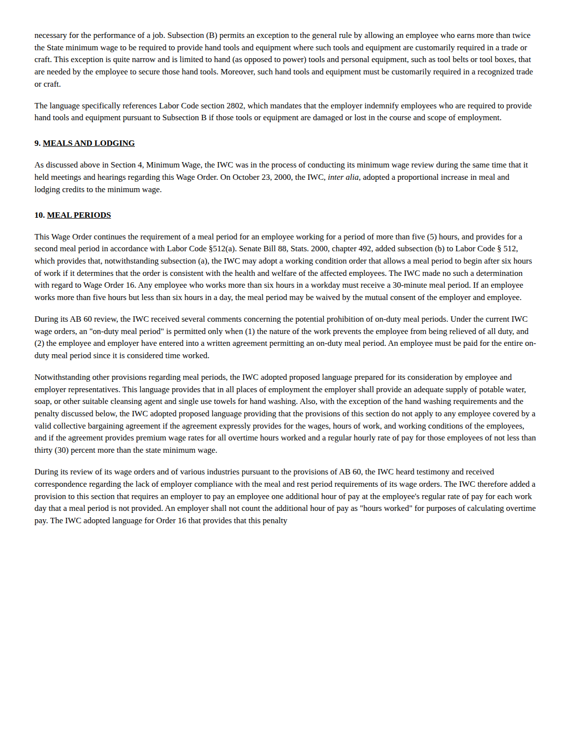necessary for the performance of a job. Subsection (B) permits an exception to the general rule by allowing an employee who earns more than twice the State minimum wage to be required to provide hand tools and equipment where such tools and equipment are customarily required in a trade or craft. This exception is quite narrow and is limited to hand (as opposed to power) tools and personal equipment, such as tool belts or tool boxes, that are needed by the employee to secure those hand tools. Moreover, such hand tools and equipment must be customarily required in a recognized trade or craft.
The language specifically references Labor Code section 2802, which mandates that the employer indemnify employees who are required to provide hand tools and equipment pursuant to Subsection B if those tools or equipment are damaged or lost in the course and scope of employment.
9. MEALS AND LODGING
As discussed above in Section 4, Minimum Wage, the IWC was in the process of conducting its minimum wage review during the same time that it held meetings and hearings regarding this Wage Order. On October 23, 2000, the IWC, inter alia, adopted a proportional increase in meal and lodging credits to the minimum wage.
10. MEAL PERIODS
This Wage Order continues the requirement of a meal period for an employee working for a period of more than five (5) hours, and provides for a second meal period in accordance with Labor Code §512(a). Senate Bill 88, Stats. 2000, chapter 492, added subsection (b) to Labor Code § 512, which provides that, notwithstanding subsection (a), the IWC may adopt a working condition order that allows a meal period to begin after six hours of work if it determines that the order is consistent with the health and welfare of the affected employees. The IWC made no such a determination with regard to Wage Order 16. Any employee who works more than six hours in a workday must receive a 30-minute meal period. If an employee works more than five hours but less than six hours in a day, the meal period may be waived by the mutual consent of the employer and employee.
During its AB 60 review, the IWC received several comments concerning the potential prohibition of on-duty meal periods. Under the current IWC wage orders, an "on-duty meal period" is permitted only when (1) the nature of the work prevents the employee from being relieved of all duty, and (2) the employee and employer have entered into a written agreement permitting an on-duty meal period. An employee must be paid for the entire on-duty meal period since it is considered time worked.
Notwithstanding other provisions regarding meal periods, the IWC adopted proposed language prepared for its consideration by employee and employer representatives. This language provides that in all places of employment the employer shall provide an adequate supply of potable water, soap, or other suitable cleansing agent and single use towels for hand washing. Also, with the exception of the hand washing requirements and the penalty discussed below, the IWC adopted proposed language providing that the provisions of this section do not apply to any employee covered by a valid collective bargaining agreement if the agreement expressly provides for the wages, hours of work, and working conditions of the employees, and if the agreement provides premium wage rates for all overtime hours worked and a regular hourly rate of pay for those employees of not less than thirty (30) percent more than the state minimum wage.
During its review of its wage orders and of various industries pursuant to the provisions of AB 60, the IWC heard testimony and received correspondence regarding the lack of employer compliance with the meal and rest period requirements of its wage orders. The IWC therefore added a provision to this section that requires an employer to pay an employee one additional hour of pay at the employee's regular rate of pay for each work day that a meal period is not provided. An employer shall not count the additional hour of pay as "hours worked" for purposes of calculating overtime pay. The IWC adopted language for Order 16 that provides that this penalty